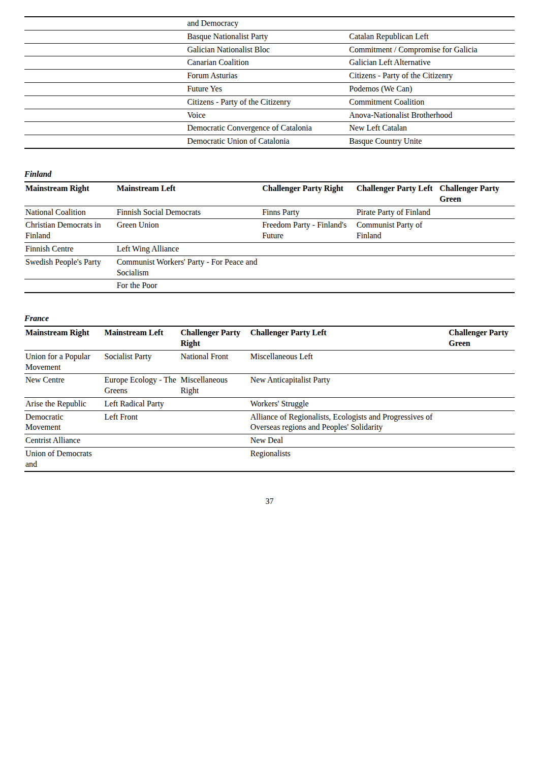| | and Democracy | |
| | Basque Nationalist Party | Catalan Republican Left |
| | Galician Nationalist Bloc | Commitment / Compromise for Galicia |
| | Canarian Coalition | Galician Left Alternative |
| | Forum Asturias | Citizens - Party of the Citizenry |
| | Future Yes | Podemos (We Can) |
| | Citizens - Party of the Citizenry | Commitment Coalition |
| | Voice | Anova-Nationalist Brotherhood |
| | Democratic Convergence of Catalonia | New Left Catalan |
| | Democratic Union of Catalonia | Basque Country Unite |
Finland
| Mainstream Right | Mainstream Left | Challenger Party Right | Challenger Party Left | Challenger Party Green |
| --- | --- | --- | --- | --- |
| National Coalition | Finnish Social Democrats | Finns Party | Pirate Party of Finland | |
| Christian Democrats in Finland | Green Union | Freedom Party - Finland's Future | Communist Party of Finland | |
| Finnish Centre | Left Wing Alliance | | | |
| Swedish People's Party | Communist Workers' Party - For Peace and Socialism | | | |
| | For the Poor | | | |
France
| Mainstream Right | Mainstream Left | Challenger Party Right | Challenger Party Left | Challenger Party Green |
| --- | --- | --- | --- | --- |
| Union for a Popular Movement | Socialist Party | National Front | Miscellaneous Left | |
| New Centre | Europe Ecology - The Greens | Miscellaneous Right | New Anticapitalist Party | |
| Arise the Republic | Left Radical Party | | Workers' Struggle | |
| Democratic Movement | Left Front | | Alliance of Regionalists, Ecologists and Progressives of Overseas regions and Peoples' Solidarity | |
| Centrist Alliance | | | New Deal | |
| Union of Democrats and | | | Regionalists | |
37